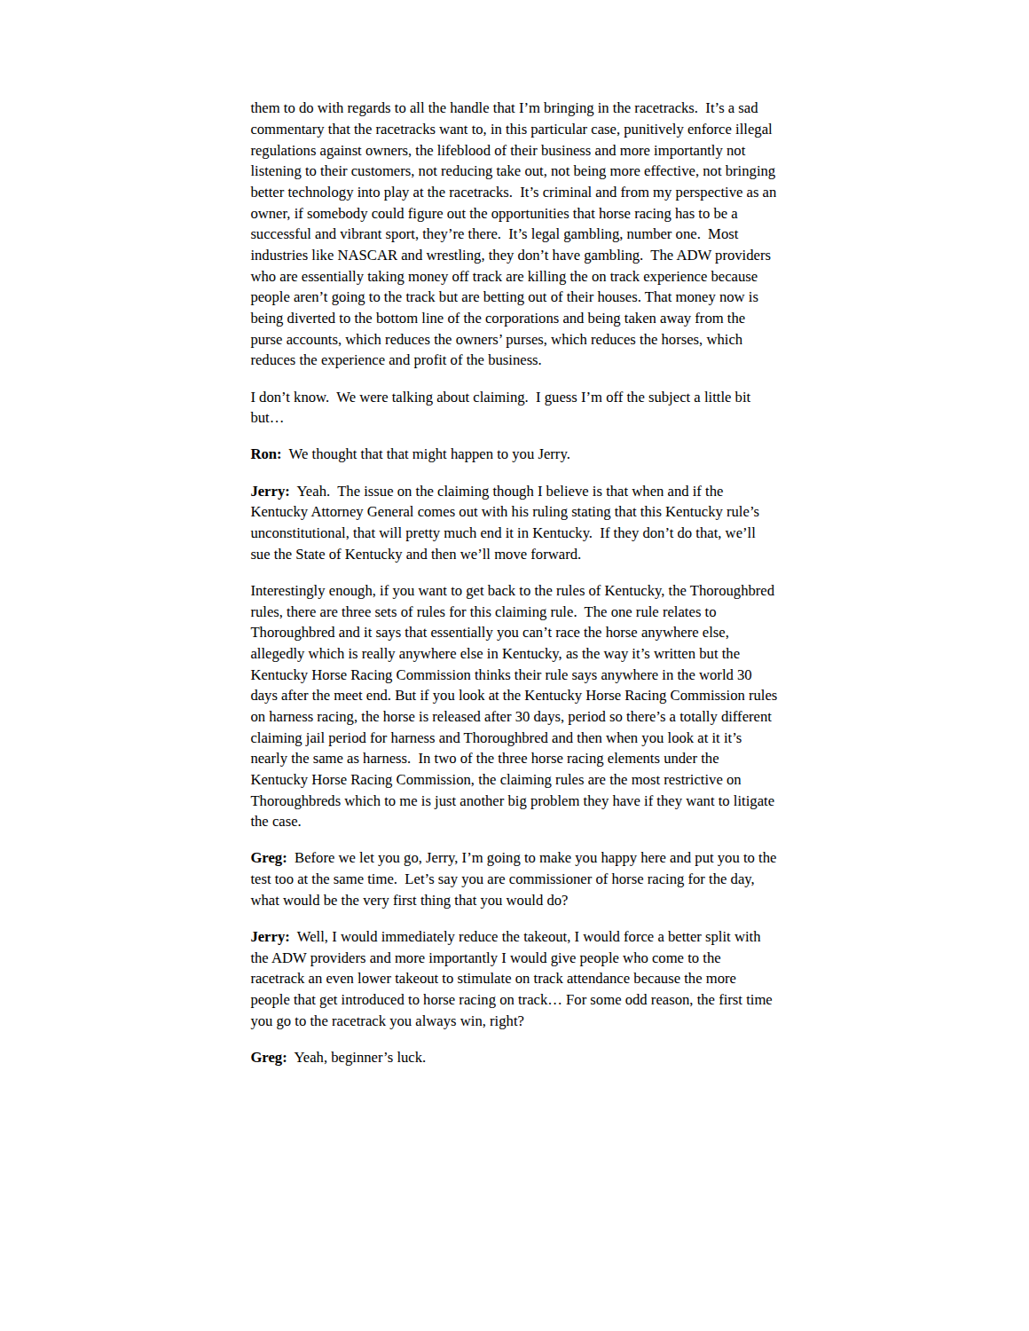them to do with regards to all the handle that I’m bringing in the racetracks. It’s a sad commentary that the racetracks want to, in this particular case, punitively enforce illegal regulations against owners, the lifeblood of their business and more importantly not listening to their customers, not reducing take out, not being more effective, not bringing better technology into play at the racetracks. It’s criminal and from my perspective as an owner, if somebody could figure out the opportunities that horse racing has to be a successful and vibrant sport, they’re there. It’s legal gambling, number one. Most industries like NASCAR and wrestling, they don’t have gambling. The ADW providers who are essentially taking money off track are killing the on track experience because people aren’t going to the track but are betting out of their houses. That money now is being diverted to the bottom line of the corporations and being taken away from the purse accounts, which reduces the owners’ purses, which reduces the horses, which reduces the experience and profit of the business.
I don’t know. We were talking about claiming. I guess I’m off the subject a little bit but…
Ron: We thought that that might happen to you Jerry.
Jerry: Yeah. The issue on the claiming though I believe is that when and if the Kentucky Attorney General comes out with his ruling stating that this Kentucky rule’s unconstitutional, that will pretty much end it in Kentucky. If they don’t do that, we’ll sue the State of Kentucky and then we’ll move forward.
Interestingly enough, if you want to get back to the rules of Kentucky, the Thoroughbred rules, there are three sets of rules for this claiming rule. The one rule relates to Thoroughbred and it says that essentially you can’t race the horse anywhere else, allegedly which is really anywhere else in Kentucky, as the way it’s written but the Kentucky Horse Racing Commission thinks their rule says anywhere in the world 30 days after the meet end. But if you look at the Kentucky Horse Racing Commission rules on harness racing, the horse is released after 30 days, period so there’s a totally different claiming jail period for harness and Thoroughbred and then when you look at it it’s nearly the same as harness. In two of the three horse racing elements under the Kentucky Horse Racing Commission, the claiming rules are the most restrictive on Thoroughbreds which to me is just another big problem they have if they want to litigate the case.
Greg: Before we let you go, Jerry, I’m going to make you happy here and put you to the test too at the same time. Let’s say you are commissioner of horse racing for the day, what would be the very first thing that you would do?
Jerry: Well, I would immediately reduce the takeout, I would force a better split with the ADW providers and more importantly I would give people who come to the racetrack an even lower takeout to stimulate on track attendance because the more people that get introduced to horse racing on track… For some odd reason, the first time you go to the racetrack you always win, right?
Greg: Yeah, beginner’s luck.